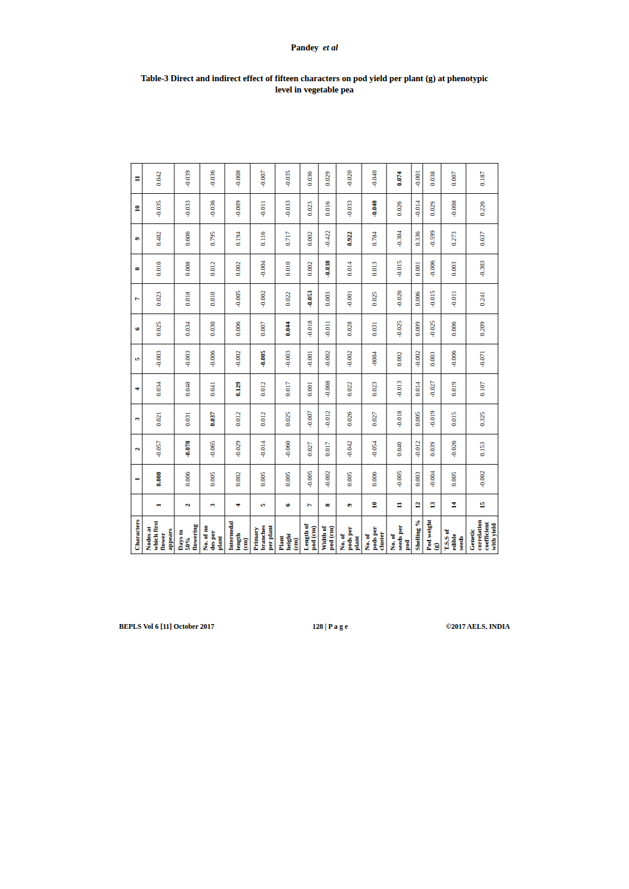Pandey et al
Table-3 Direct and indirect effect of fifteen characters on pod yield per plant (g) at phenotypic
level in vegetable pea
| Characters | | 1 | 2 | 3 | 4 | 5 | 6 | 7 | 8 | 9 | 10 | 11 |
| --- | --- | --- | --- | --- | --- | --- | --- | --- | --- | --- | --- | --- |
| Nodes at which first flower appears | 1 | 0.008 | -0.057 | 0.021 | 0.034 | -0.003 | 0.025 | 0.023 | 0.010 | 0.482 | -0.035 | 0.042 |
| Days to 50% flowering | 2 | 0.006 | -0.078 | 0.031 | 0.048 | -0.003 | 0.034 | 0.018 | 0.008 | 0.606 | -0.033 | -0.039 |
| No. of no des per plant | 3 | 0.005 | -0.065 | 0.037 | 0.041 | -0.006 | 0.030 | 0.010 | 0.012 | 0.795 | -0.036 | -0.036 |
| Internodal length (cm) | 4 | 0.002 | -0.029 | 0.012 | 0.129 | -0.002 | 0.006 | -0.005 | 0.002 | 0.194 | -0.009 | -0.008 |
| Primary branches per plant | 5 | 0.005 | -0.014 | 0.012 | 0.012 | -0.005 | 0.007 | -0.002 | -0.004 | 0.116 | -0.011 | -0.007 |
| Plant height (cm) | 6 | 0.005 | -0.060 | 0.025 | 0.017 | -0.003 | 0.044 | 0.022 | 0.010 | 0.717 | -0.033 | -0.035 |
| Length of pod (cm) | 7 | -0.005 | 0.027 | -0.007 | 0.001 | -0.001 | -0.018 | -0.053 | 0.002 | 0.002 | 0.023 | 0.036 |
| Width of pod (cm) | 8 | -0.002 | 0.017 | -0.012 | -0.008 | -0.002 | -0.011 | 0.003 | -0.038 | -0.422 | 0.016 | 0.029 |
| No. of pods per plant | 9 | 0.005 | -0.042 | 0.026 | 0.022 | -0.002 | 0.028 | -0.001 | 0.014 | 0.922 | -0.033 | -0.020 |
| No. of pods per cluster | 10 | 0.006 | -0.054 | 0.027 | 0.023 | -0004 | 0.031 | 0.025 | 0.013 | 0.784 | -0.048 | -0.040 |
| No. of seeds per pod | 11 | -0.005 | 0.040 | -0.018 | -0.013 | 0.002 | -0.025 | -0.026 | -0.015 | -0.304 | 0.026 | 0.074 |
| Shelling % | 12 | 0.003 | -0.012 | 0.005 | 0.014 | -0.002 | 0.009 | 0.006 | 0.001 | 0.336 | -0.014 | -0.001 |
| Pod weight (g) | 13 | -0.004 | 0.039 | -0.019 | -0.027 | 0.003 | -0.025 | -0.015 | -0.006 | -0.599 | 0.029 | 0.038 |
| T.S.S of edible seeds | 14 | 0.005 | -0.026 | 0.015 | 0.019 | -0.006 | 0.006 | -0.011 | 0.003 | 0.273 | -0.008 | 0.007 |
| Genetic correlation coefficient with yield | 15 | -0.002 | 0.153 | 0.325 | 0.107 | -0.071 | 0.209 | 0.241 | -0.303 | 0.637 | 0.226 | 0.187 |
BEPLS Vol 6 [11] October 2017
128 | P a g e
©2017 AELS, INDIA